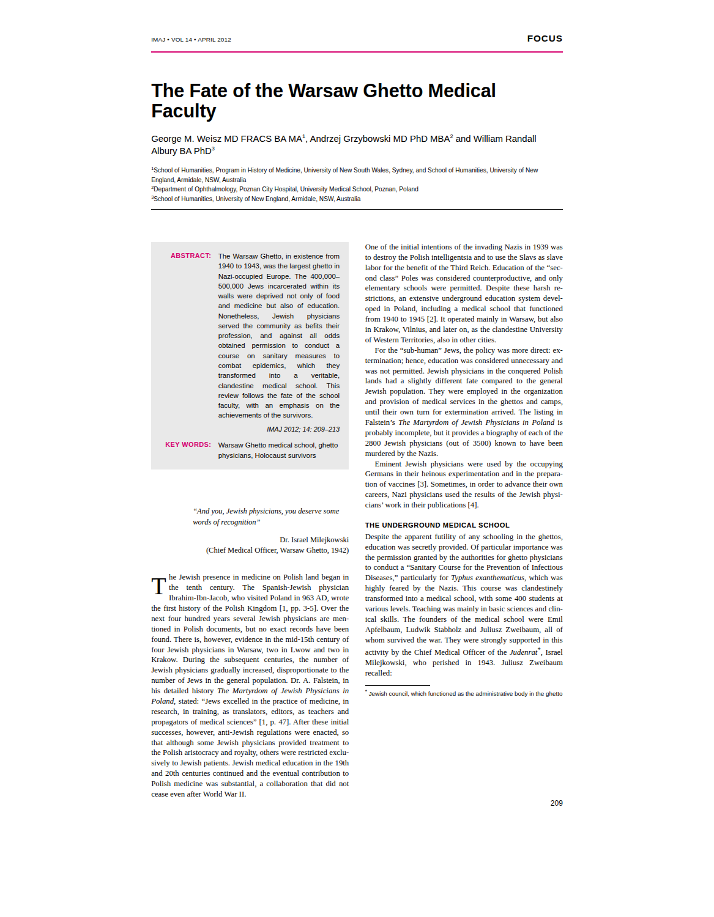IMAJ • VOL 14 • APRIL 2012
FOCUS
The Fate of the Warsaw Ghetto Medical Faculty
George M. Weisz MD FRACS BA MA1, Andrzej Grzybowski MD PhD MBA2 and William Randall Albury BA PhD3
1School of Humanities, Program in History of Medicine, University of New South Wales, Sydney, and School of Humanities, University of New England, Armidale, NSW, Australia
2Department of Ophthalmology, Poznan City Hospital, University Medical School, Poznan, Poland
3School of Humanities, University of New England, Armidale, NSW, Australia
Abstract:
The Warsaw Ghetto, in existence from 1940 to 1943, was the largest ghetto in Nazi-occupied Europe. The 400,000–500,000 Jews incarcerated within its walls were deprived not only of food and medicine but also of education. Nonetheless, Jewish physicians served the community as befits their profession, and against all odds obtained permission to conduct a course on sanitary measures to combat epidemics, which they transformed into a veritable, clandestine medical school. This review follows the fate of the school faculty, with an emphasis on the achievements of the survivors.
IMAJ 2012; 14: 209–213
Key words:
Warsaw Ghetto medical school, ghetto physicians, Holocaust survivors
“And you, Jewish physicians, you deserve some words of recognition”
Dr. Israel Milejkowski (Chief Medical Officer, Warsaw Ghetto, 1942)
The Jewish presence in medicine on Polish land began in the tenth century. The Spanish-Jewish physician Ibrahim-Ibn-Jacob, who visited Poland in 963 AD, wrote the first history of the Polish Kingdom [1, pp. 3-5]. Over the next four hundred years several Jewish physicians are mentioned in Polish documents, but no exact records have been found. There is, however, evidence in the mid-15th century of four Jewish physicians in Warsaw, two in Lwow and two in Krakow. During the subsequent centuries, the number of Jewish physicians gradually increased, disproportionate to the number of Jews in the general population. Dr. A. Falstein, in his detailed history The Martyrdom of Jewish Physicians in Poland, stated: “Jews excelled in the practice of medicine, in research, in training, as translators, editors, as teachers and propagators of medical sciences” [1, p. 47]. After these initial successes, however, anti-Jewish regulations were enacted, so that although some Jewish physicians provided treatment to the Polish aristocracy and royalty, others were restricted exclusively to Jewish patients. Jewish medical education in the 19th and 20th centuries continued and the eventual contribution to Polish medicine was substantial, a collaboration that did not cease even after World War II.
One of the initial intentions of the invading Nazis in 1939 was to destroy the Polish intelligentsia and to use the Slavs as slave labor for the benefit of the Third Reich. Education of the “second class” Poles was considered counterproductive, and only elementary schools were permitted. Despite these harsh restrictions, an extensive underground education system developed in Poland, including a medical school that functioned from 1940 to 1945 [2]. It operated mainly in Warsaw, but also in Krakow, Vilnius, and later on, as the clandestine University of Western Territories, also in other cities.
For the “sub-human” Jews, the policy was more direct: extermination; hence, education was considered unnecessary and was not permitted. Jewish physicians in the conquered Polish lands had a slightly different fate compared to the general Jewish population. They were employed in the organization and provision of medical services in the ghettos and camps, until their own turn for extermination arrived. The listing in Falstein’s The Martyrdom of Jewish Physicians in Poland is probably incomplete, but it provides a biography of each of the 2800 Jewish physicians (out of 3500) known to have been murdered by the Nazis.
Eminent Jewish physicians were used by the occupying Germans in their heinous experimentation and in the preparation of vaccines [3]. Sometimes, in order to advance their own careers, Nazi physicians used the results of the Jewish physicians’ work in their publications [4].
The underground medical school
Despite the apparent futility of any schooling in the ghettos, education was secretly provided. Of particular importance was the permission granted by the authorities for ghetto physicians to conduct a “Sanitary Course for the Prevention of Infectious Diseases,” particularly for Typhus exanthematicus, which was highly feared by the Nazis. This course was clandestinely transformed into a medical school, with some 400 students at various levels. Teaching was mainly in basic sciences and clinical skills. The founders of the medical school were Emil Apfelbaum, Ludwik Stabholz and Juliusz Zweibaum, all of whom survived the war. They were strongly supported in this activity by the Chief Medical Officer of the Judenrat*, Israel Milejkowski, who perished in 1943. Juliusz Zweibaum recalled:
* Jewish council, which functioned as the administrative body in the ghetto
209